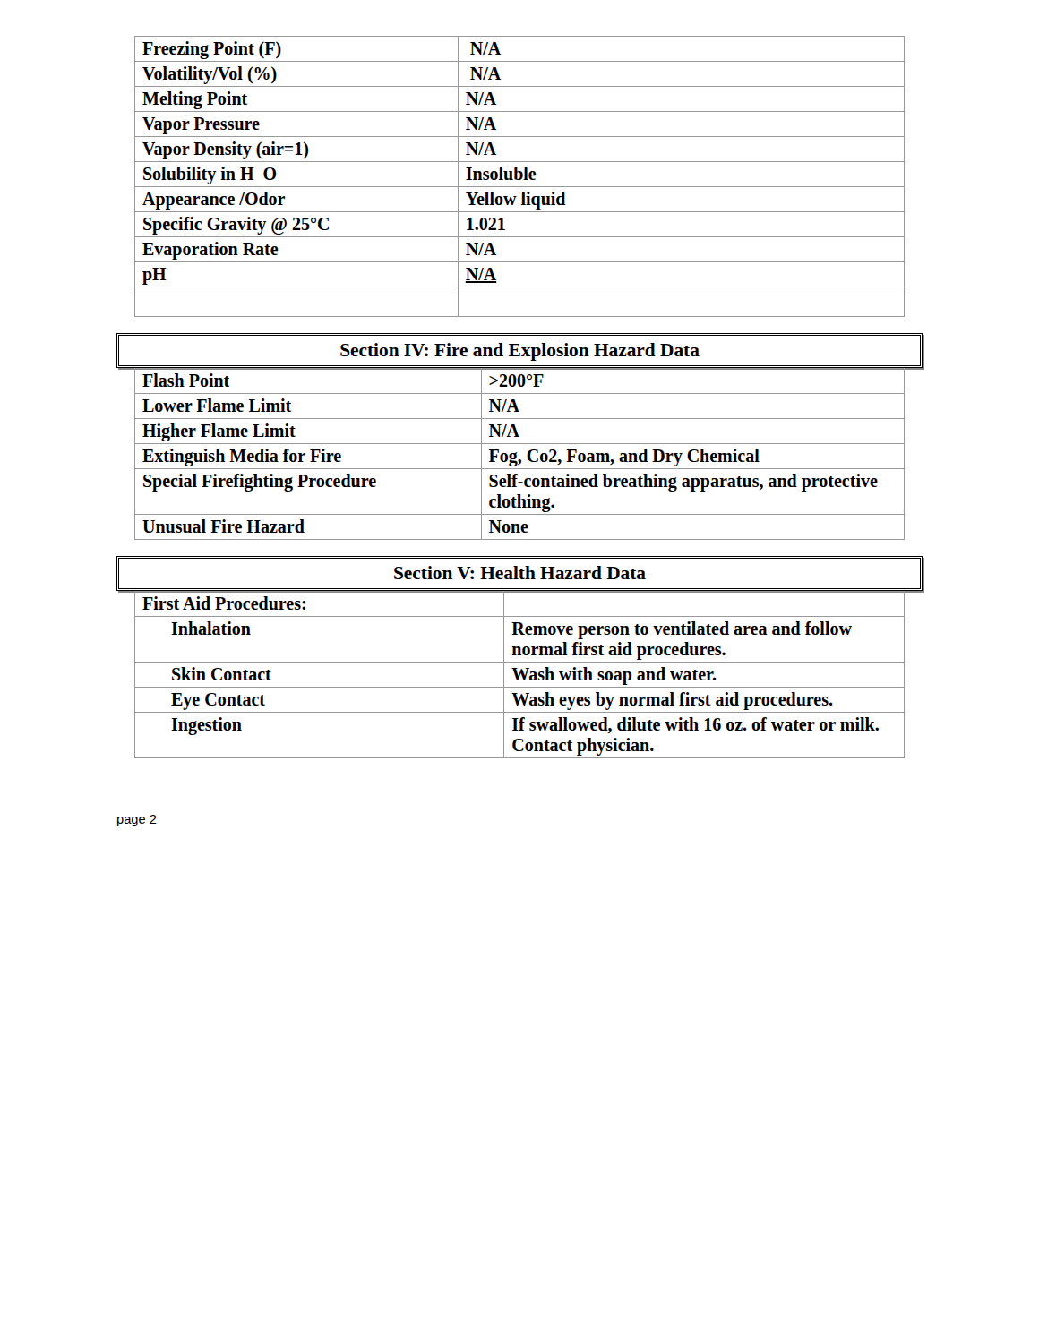| Freezing Point (F) | N/A |
| Volatility/Vol (%) | N/A |
| Melting Point | N/A |
| Vapor Pressure | N/A |
| Vapor Density (air=1) | N/A |
| Solubility in H O | Insoluble |
| Appearance /Odor | Yellow liquid |
| Specific Gravity @ 25°C | 1.021 |
| Evaporation Rate | N/A |
| pH | N/A |
Section IV: Fire and Explosion Hazard Data
| Flash Point | >200°F |
| Lower Flame Limit | N/A |
| Higher Flame Limit | N/A |
| Extinguish Media for Fire | Fog, Co2, Foam, and Dry Chemical |
| Special Firefighting Procedure | Self-contained breathing apparatus, and protective clothing. |
| Unusual Fire Hazard | None |
Section V: Health Hazard Data
| First Aid Procedures: | |
| Inhalation | Remove person to ventilated area and follow normal first aid procedures. |
| Skin Contact | Wash with soap and water. |
| Eye Contact | Wash eyes by normal first aid procedures. |
| Ingestion | If swallowed, dilute with 16 oz. of water or milk. Contact physician. |
page 2